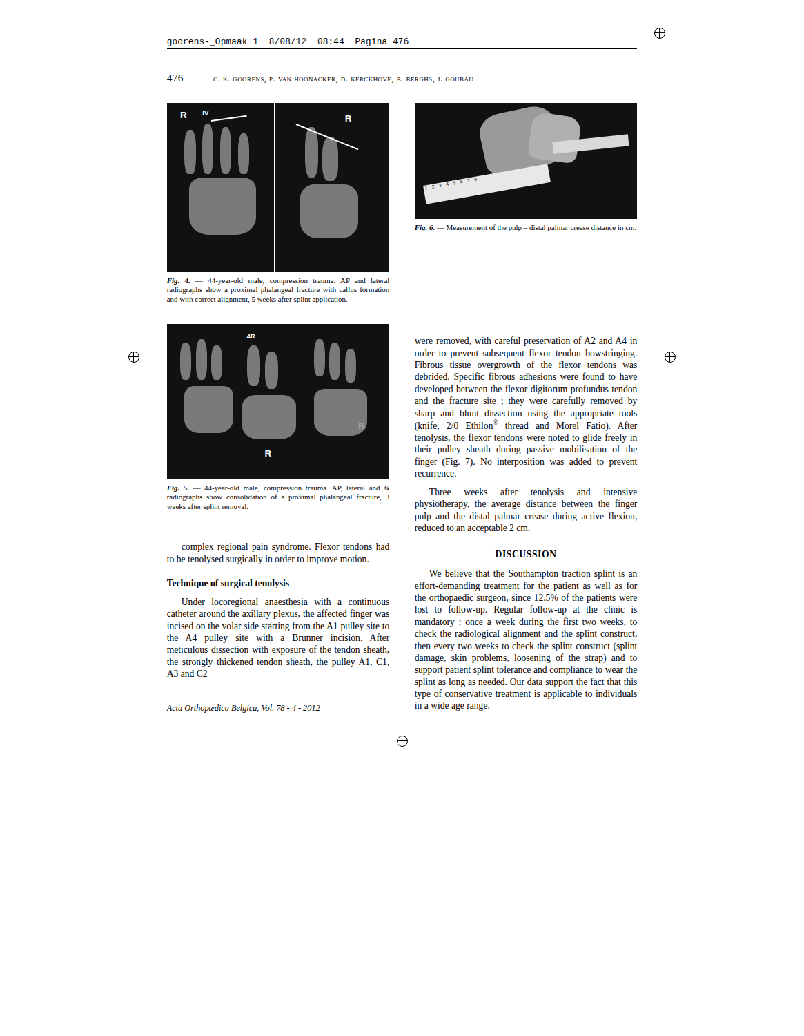goorens-_Opmaak 1 8/08/12 08:44 Pagina 476
476 c. k. goorens, p. van hoonacker, d. kerckhove, b. berghs, j. goubau
R IV R
Fig. 4. — 44-year-old male, compression trauma. AP and lateral radiographs show a proximal phalangeal fracture with callus formation and with correct alignment, 5 weeks after splint application.
4R R R
Fig. 5. — 44-year-old male, compression trauma. AP, lateral and ¾ radiographs show consolidation of a proximal phalangeal fracture, 3 weeks after splint removal.
complex regional pain syndrome. Flexor tendons had to be tenolysed surgically in order to improve motion.
Technique of surgical tenolysis
Under locoregional anaesthesia with a continuous catheter around the axillary plexus, the affected finger was incised on the volar side starting from the A1 pulley site to the A4 pulley site with a Brunner incision. After meticulous dissection with exposure of the tendon sheath, the strongly thickened tendon sheath, the pulley A1, C1, A3 and C2
Acta Orthopædica Belgica, Vol. 78 - 4 - 2012
1 2 3 4 5 6 7 8
Fig. 6. — Measurement of the pulp – distal palmar crease distance in cm.
were removed, with careful preservation of A2 and A4 in order to prevent subsequent flexor tendon bowstringing. Fibrous tissue overgrowth of the flexor tendons was debrided. Specific fibrous adhesions were found to have developed between the flexor digitorum profundus tendon and the fracture site ; they were carefully removed by sharp and blunt dissection using the appropriate tools (knife, 2/0 Ethilon® thread and Morel Fatio). After tenolysis, the flexor tendons were noted to glide freely in their pulley sheath during passive mobilisation of the finger (Fig. 7). No interposition was added to prevent recurrence.
Three weeks after tenolysis and intensive physiotherapy, the average distance between the finger pulp and the distal palmar crease during active flexion, reduced to an acceptable 2 cm.
DISCUSSION
We believe that the Southampton traction splint is an effort-demanding treatment for the patient as well as for the orthopaedic surgeon, since 12.5% of the patients were lost to follow-up. Regular follow-up at the clinic is mandatory : once a week during the first two weeks, to check the radiological alignment and the splint construct, then every two weeks to check the splint construct (splint damage, skin problems, loosening of the strap) and to support patient splint tolerance and compliance to wear the splint as long as needed. Our data support the fact that this type of conservative treatment is applicable to individuals in a wide age range.